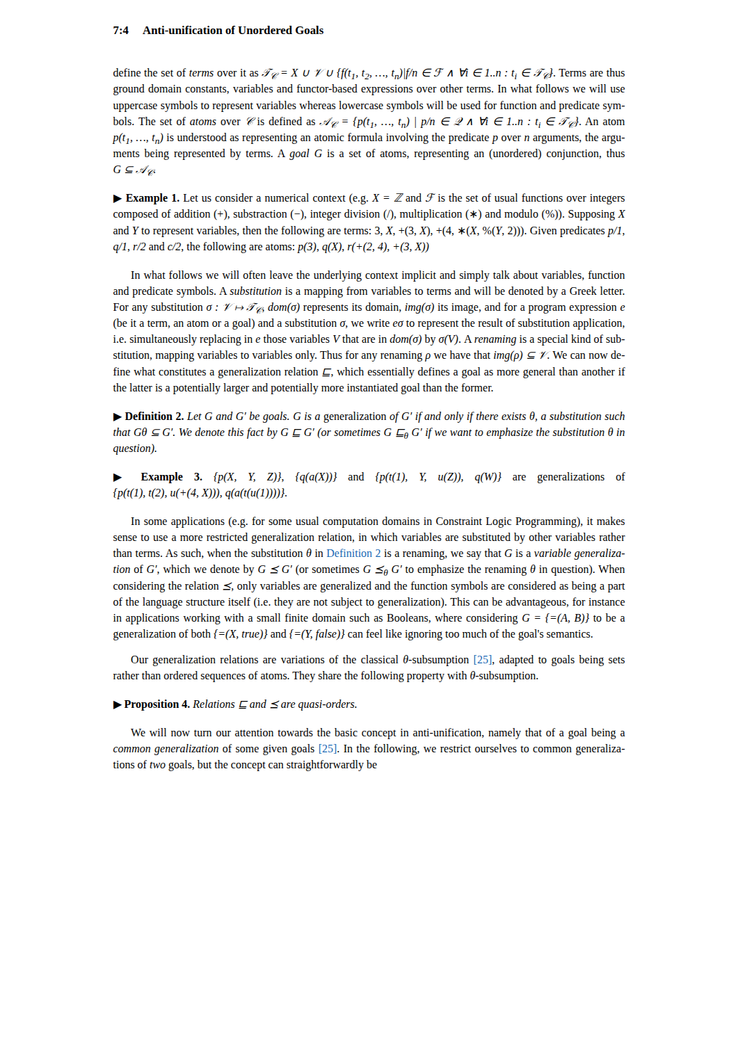7:4 Anti-unification of Unordered Goals
define the set of terms over it as 𝒯𝒞 = X ∪ 𝒱 ∪ {f(t1, t2, …, tn)|f/n ∈ ℱ ∧ ∀i ∈ 1..n : ti ∈ 𝒯𝒞}. Terms are thus ground domain constants, variables and functor-based expressions over other terms. In what follows we will use uppercase symbols to represent variables whereas lowercase symbols will be used for function and predicate symbols. The set of atoms over 𝒞 is defined as 𝒜𝒞 = {p(t1, …, tn) | p/n ∈ 𝒬 ∧ ∀i ∈ 1..n : ti ∈ 𝒯𝒞}. An atom p(t1, …, tn) is understood as representing an atomic formula involving the predicate p over n arguments, the arguments being represented by terms. A goal G is a set of atoms, representing an (unordered) conjunction, thus G ⊆ 𝒜𝒞.
Example 1. Let us consider a numerical context (e.g. X = ℤ and ℱ is the set of usual functions over integers composed of addition (+), substraction (−), integer division (/), multiplication (∗) and modulo (%)). Supposing X and Y to represent variables, then the following are terms: 3, X, +(3, X), +(4, ∗(X, %(Y, 2))). Given predicates p/1, q/1, r/2 and c/2, the following are atoms: p(3), q(X), r(+(2, 4), +(3, X))
In what follows we will often leave the underlying context implicit and simply talk about variables, function and predicate symbols. A substitution is a mapping from variables to terms and will be denoted by a Greek letter. For any substitution σ : 𝒱 ↦ 𝒯𝒞, dom(σ) represents its domain, img(σ) its image, and for a program expression e (be it a term, an atom or a goal) and a substitution σ, we write eσ to represent the result of substitution application, i.e. simultaneously replacing in e those variables V that are in dom(σ) by σ(V). A renaming is a special kind of substitution, mapping variables to variables only. Thus for any renaming ρ we have that img(ρ) ⊆ 𝒱. We can now define what constitutes a generalization relation ⊑, which essentially defines a goal as more general than another if the latter is a potentially larger and potentially more instantiated goal than the former.
Definition 2. Let G and G′ be goals. G is a generalization of G′ if and only if there exists θ, a substitution such that Gθ ⊆ G′. We denote this fact by G ⊑ G′ (or sometimes G ⊑θ G′ if we want to emphasize the substitution θ in question).
Example 3. {p(X, Y, Z)}, {q(a(X))} and {p(t(1), Y, u(Z)), q(W)} are generalizations of {p(t(1), t(2), u(+(4, X))), q(a(t(u(1))))}.
In some applications (e.g. for some usual computation domains in Constraint Logic Programming), it makes sense to use a more restricted generalization relation, in which variables are substituted by other variables rather than terms. As such, when the substitution θ in Definition 2 is a renaming, we say that G is a variable generalization of G′, which we denote by G ⪯ G′ (or sometimes G ⪯θ G′ to emphasize the renaming θ in question). When considering the relation ⪯, only variables are generalized and the function symbols are considered as being a part of the language structure itself (i.e. they are not subject to generalization). This can be advantageous, for instance in applications working with a small finite domain such as Booleans, where considering G = {=(A, B)} to be a generalization of both {=(X, true)} and {=(Y, false)} can feel like ignoring too much of the goal's semantics.
Our generalization relations are variations of the classical θ-subsumption [25], adapted to goals being sets rather than ordered sequences of atoms. They share the following property with θ-subsumption.
Proposition 4. Relations ⊑ and ⪯ are quasi-orders.
We will now turn our attention towards the basic concept in anti-unification, namely that of a goal being a common generalization of some given goals [25]. In the following, we restrict ourselves to common generalizations of two goals, but the concept can straightforwardly be